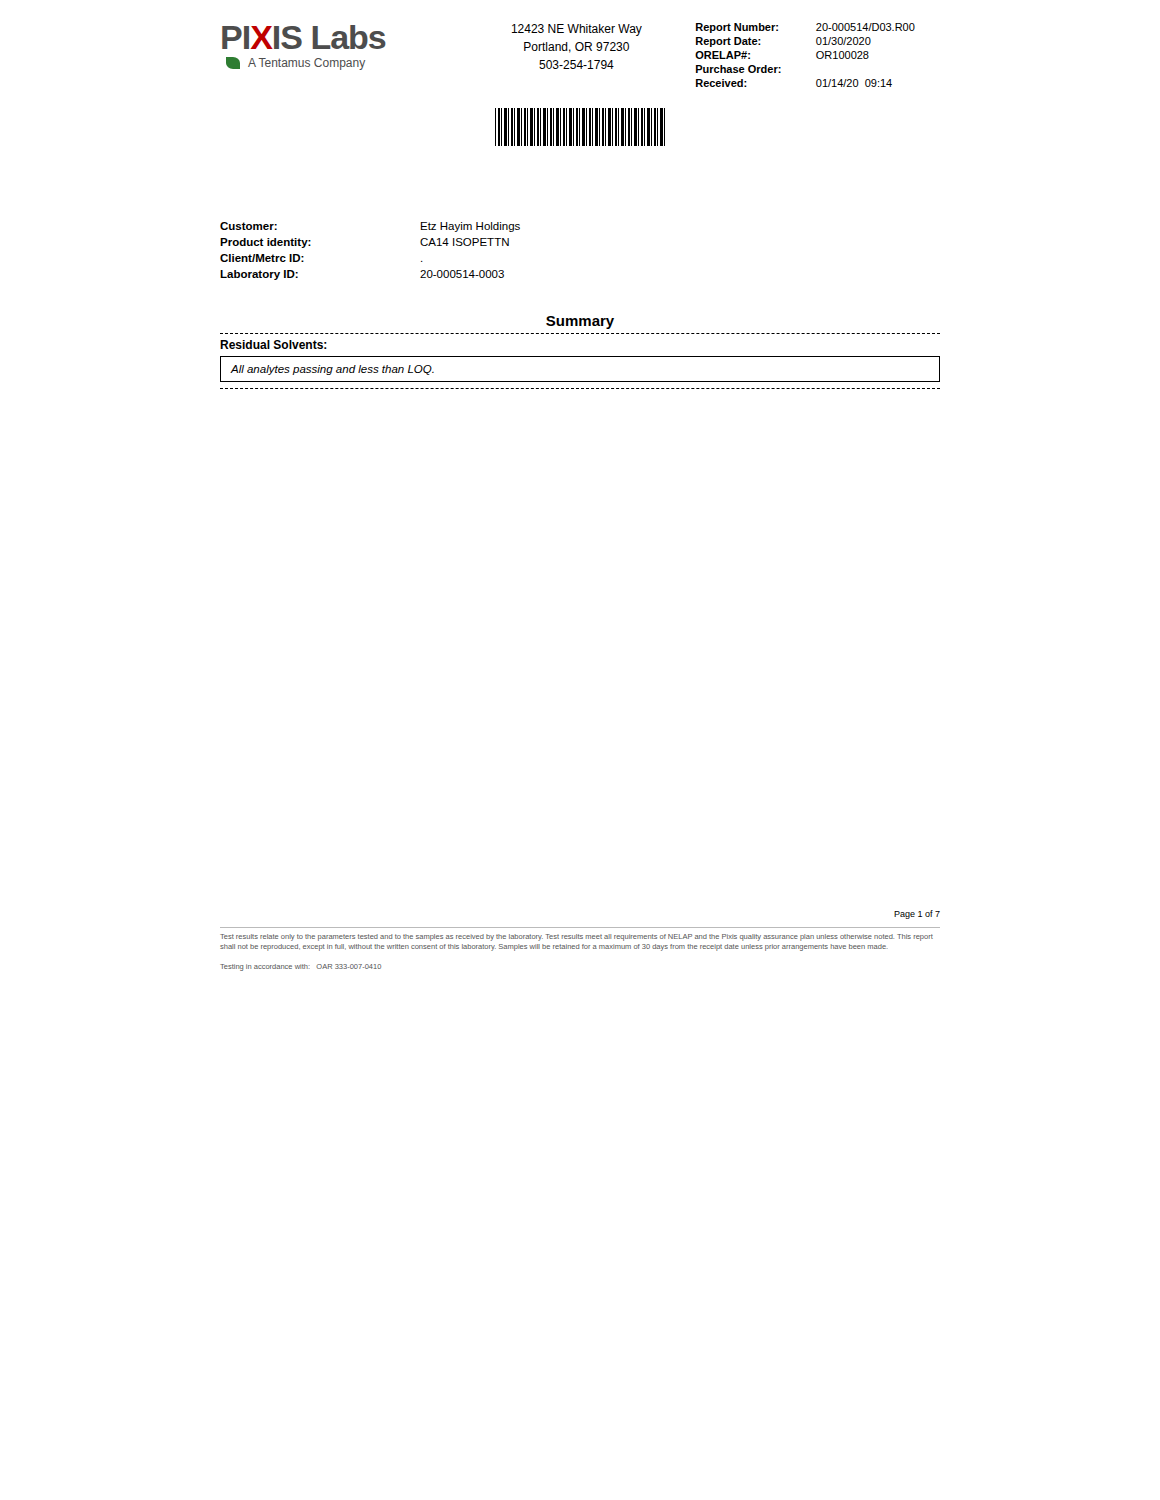PI XIS Labs
A Tentamus Company
12423 NE Whitaker Way
Portland, OR 97230
503-254-1794
| Report Number: | 20-000514/D03.R00 |
| Report Date: | 01/30/2020 |
| ORELAP#: | OR100028 |
| Purchase Order: | |
| Received: | 01/14/20 09:14 |
| Customer: | Etz Hayim Holdings |
| Product identity: | CA14 ISOPETTN |
| Client/Metrc ID: | . |
| Laboratory ID: | 20-000514-0003 |
Summary
Residual Solvents:
All analytes passing and less than LOQ.
Page 1 of 7
Test results relate only to the parameters tested and to the samples as received by the laboratory. Test results meet all requirements of NELAP and the Pixis quality assurance plan unless otherwise noted. This report shall not be reproduced, except in full, without the written consent of this laboratory. Samples will be retained for a maximum of 30 days from the receipt date unless prior arrangements have been made.
Testing in accordance with: OAR 333-007-0410